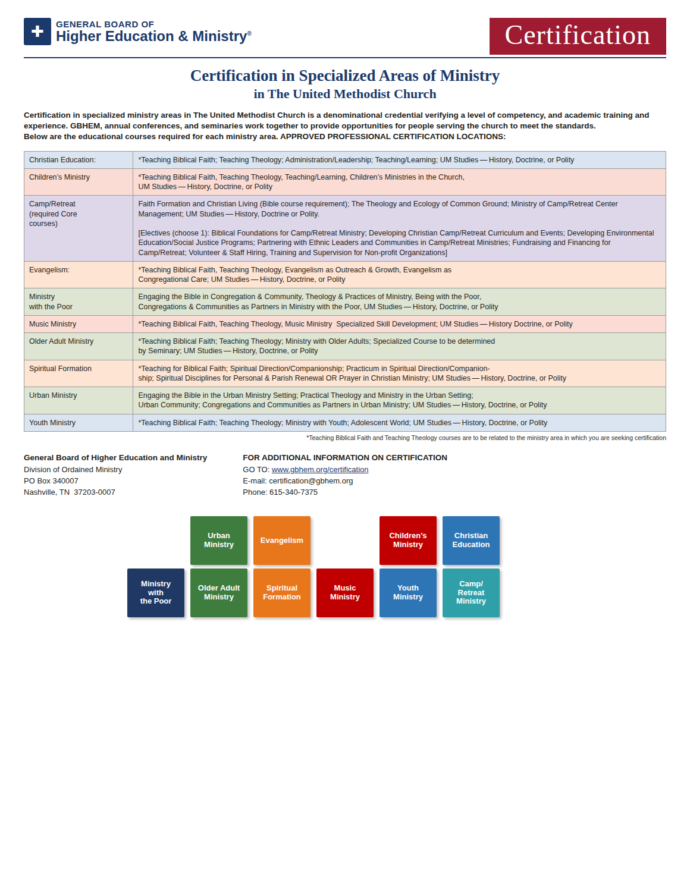✚
GENERAL BOARD OF
Higher Education & Ministry®
Certification
Certification in Specialized Areas of Ministry
in The United Methodist Church
Certification in specialized ministry areas in The United Methodist Church is a denominational credential verifying a level of competency, and academic training and experience. GBHEM, annual conferences, and seminaries work together to provide opportunities for people serving the church to meet the standards.
Below are the educational courses required for each ministry area. APPROVED PROFESSIONAL CERTIFICATION LOCATIONS:
| Christian Education: | *Teaching Biblical Faith; Teaching Theology; Administration/Leadership; Teaching/Learning; UM Studies — History, Doctrine, or Polity |
| Children’s Ministry | *Teaching Biblical Faith, Teaching Theology, Teaching/Learning, Children’s Ministries in the Church, UM Studies — History, Doctrine, or Polity |
| Camp/Retreat (required Core courses) | Faith Formation and Christian Living (Bible course requirement); The Theology and Ecology of Common Ground; Ministry of Camp/Retreat Center Management; UM Studies — History, Doctrine or Polity. [Electives (choose 1): Biblical Foundations for Camp/Retreat Ministry; Developing Christian Camp/Retreat Curriculum and Events; Developing Environmental Education/Social Justice Programs; Partnering with Ethnic Leaders and Communities in Camp/Retreat Ministries; Fundraising and Financing for Camp/Retreat; Volunteer & Staff Hiring, Training and Supervision for Non-profit Organizations] |
| Evangelism: | *Teaching Biblical Faith, Teaching Theology, Evangelism as Outreach & Growth, Evangelism as Congregational Care; UM Studies — History, Doctrine, or Polity |
| Ministry with the Poor | Engaging the Bible in Congregation & Community, Theology & Practices of Ministry, Being with the Poor, Congregations & Communities as Partners in Ministry with the Poor, UM Studies — History, Doctrine, or Polity |
| Music Ministry | *Teaching Biblical Faith, Teaching Theology, Music Ministry Specialized Skill Development; UM Studies — History Doctrine, or Polity |
| Older Adult Ministry | *Teaching Biblical Faith; Teaching Theology; Ministry with Older Adults; Specialized Course to be determined by Seminary; UM Studies — History, Doctrine, or Polity |
| Spiritual Formation | *Teaching for Biblical Faith; Spiritual Direction/Companionship; Practicum in Spiritual Direction/Companion- ship; Spiritual Disciplines for Personal & Parish Renewal OR Prayer in Christian Ministry; UM Studies — History, Doctrine, or Polity |
| Urban Ministry | Engaging the Bible in the Urban Ministry Setting; Practical Theology and Ministry in the Urban Setting; Urban Community; Congregations and Communities as Partners in Urban Ministry; UM Studies — History, Doctrine, or Polity |
| Youth Ministry | *Teaching Biblical Faith; Teaching Theology; Ministry with Youth; Adolescent World; UM Studies — History, Doctrine, or Polity |
*Teaching Biblical Faith and Teaching Theology courses are to be related to the ministry area in which you are seeking certification
General Board of Higher Education and Ministry
Division of Ordained Ministry
PO Box 340007
Nashville, TN 37203-0007
FOR ADDITIONAL INFORMATION ON CERTIFICATION
GO TO: www.gbhem.org/certification
E-mail: certification@gbhem.org
Phone: 615-340-7375
Urban
Ministry
Evangelism
Children’s
Ministry
Christian
Education
Ministry
with
the Poor
Older Adult
Ministry
Spiritual
Formation
Music
Ministry
Youth
Ministry
Camp/
Retreat
Ministry